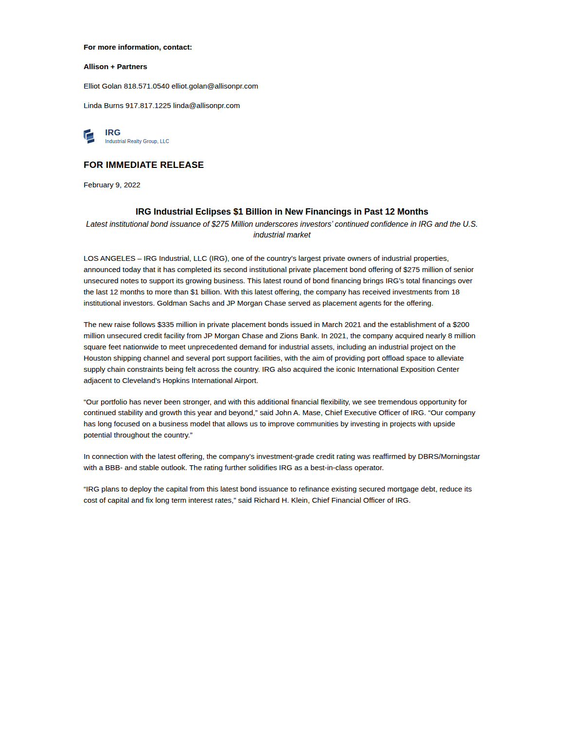For more information, contact:
Allison + Partners
Elliot Golan 818.571.0540 elliot.golan@allisonpr.com
Linda Burns 917.817.1225 linda@allisonpr.com
IRG
Industrial Realty Group, LLC
FOR IMMEDIATE RELEASE
February 9, 2022
IRG Industrial Eclipses $1 Billion in New Financings in Past 12 Months
Latest institutional bond issuance of $275 Million underscores investors’ continued confidence in IRG and the U.S. industrial market
LOS ANGELES – IRG Industrial, LLC (IRG), one of the country’s largest private owners of industrial properties, announced today that it has completed its second institutional private placement bond offering of $275 million of senior unsecured notes to support its growing business. This latest round of bond financing brings IRG’s total financings over the last 12 months to more than $1 billion. With this latest offering, the company has received investments from 18 institutional investors. Goldman Sachs and JP Morgan Chase served as placement agents for the offering.
The new raise follows $335 million in private placement bonds issued in March 2021 and the establishment of a $200 million unsecured credit facility from JP Morgan Chase and Zions Bank. In 2021, the company acquired nearly 8 million square feet nationwide to meet unprecedented demand for industrial assets, including an industrial project on the Houston shipping channel and several port support facilities, with the aim of providing port offload space to alleviate supply chain constraints being felt across the country. IRG also acquired the iconic International Exposition Center adjacent to Cleveland’s Hopkins International Airport.
“Our portfolio has never been stronger, and with this additional financial flexibility, we see tremendous opportunity for continued stability and growth this year and beyond,” said John A. Mase, Chief Executive Officer of IRG. “Our company has long focused on a business model that allows us to improve communities by investing in projects with upside potential throughout the country.”
In connection with the latest offering, the company’s investment-grade credit rating was reaffirmed by DBRS/Morningstar with a BBB- and stable outlook. The rating further solidifies IRG as a best-in-class operator.
“IRG plans to deploy the capital from this latest bond issuance to refinance existing secured mortgage debt, reduce its cost of capital and fix long term interest rates,” said Richard H. Klein, Chief Financial Officer of IRG.